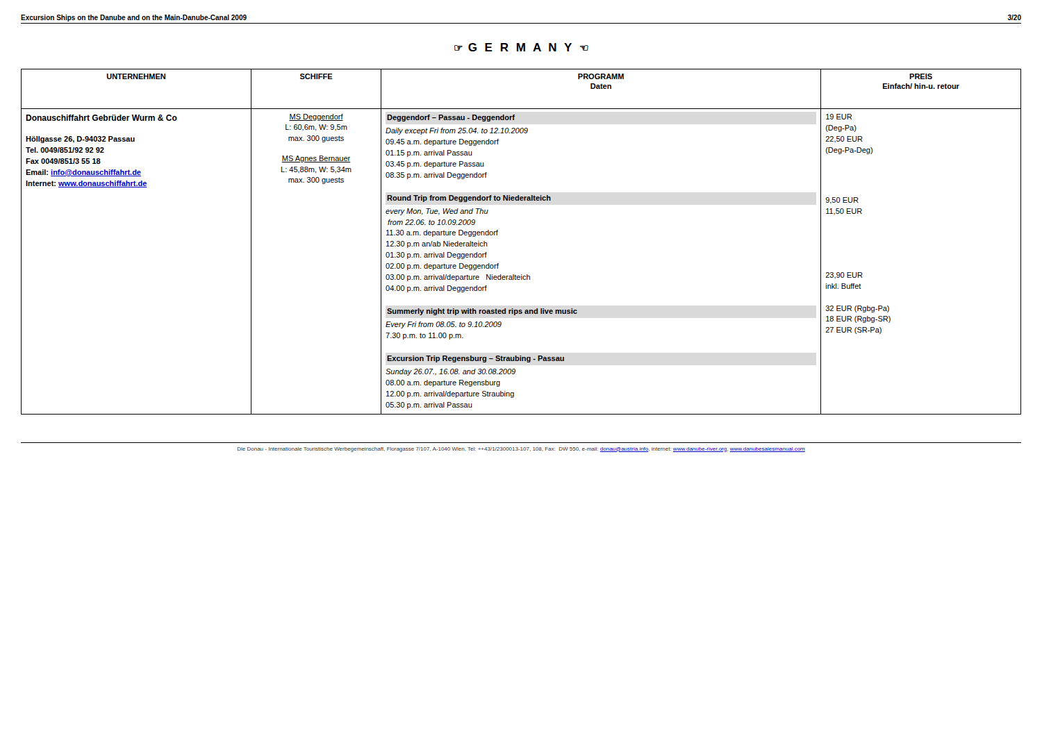Excursion Ships on the Danube and on the Main-Danube-Canal 2009 3/20
☞G E R M A N Y☜
| UNTERNEHMEN | SCHIFFE | PROGRAMM Daten | PREIS Einfach/ hin-u. retour |
| --- | --- | --- | --- |
| Donauschiffahrt Gebrüder Wurm & Co Höllgasse 26, D-94032 Passau Tel. 0049/851/92 92 92 Fax 0049/851/3 55 18 Email: info@donauschiffahrt.de Internet: www.donauschiffahrt.de | MS Deggendorf L: 60,6m, W: 9,5m max. 300 guests MS Agnes Bernauer L: 45,88m, W: 5,34m max. 300 guests | Deggendorf – Passau - Deggendorf Daily except Fri from 25.04. to 12.10.2009 09.45 a.m. departure Deggendorf 01.15 p.m. arrival Passau 03.45 p.m. departure Passau 08.35 p.m. arrival Deggendorf Round Trip from Deggendorf to Niederalteich every Mon, Tue, Wed and Thu from 22.06. to 10.09.2009 11.30 a.m. departure Deggendorf 12.30 p.m an/ab Niederalteich 01.30 p.m. arrival Deggendorf 02.00 p.m. departure Deggendorf 03.00 p.m. arrival/departure Niederalteich 04.00 p.m. arrival Deggendorf Summerly night trip with roasted rips and live music Every Fri from 08.05. to 9.10.2009 7.30 p.m. to 11.00 p.m. Excursion Trip Regensburg – Straubing - Passau Sunday 26.07., 16.08. and 30.08.2009 08.00 a.m. departure Regensburg 12.00 p.m. arrival/departure Straubing 05.30 p.m. arrival Passau | 19 EUR (Deg-Pa) 22,50 EUR (Deg-Pa-Deg) 9,50 EUR 11,50 EUR 23,90 EUR inkl. Buffet 32 EUR (Rgbg-Pa) 18 EUR (Rgbg-SR) 27 EUR (SR-Pa) |
Die Donau - Internationale Touristische Werbegemeinschaft, Floragasse 7/107, A-1040 Wien, Tel: ++43/1/2300013-107, 108, Fax: DW 550, e-mail: donau@austria.info, internet: www.danube-river.org, www.danubesalesmanual.com